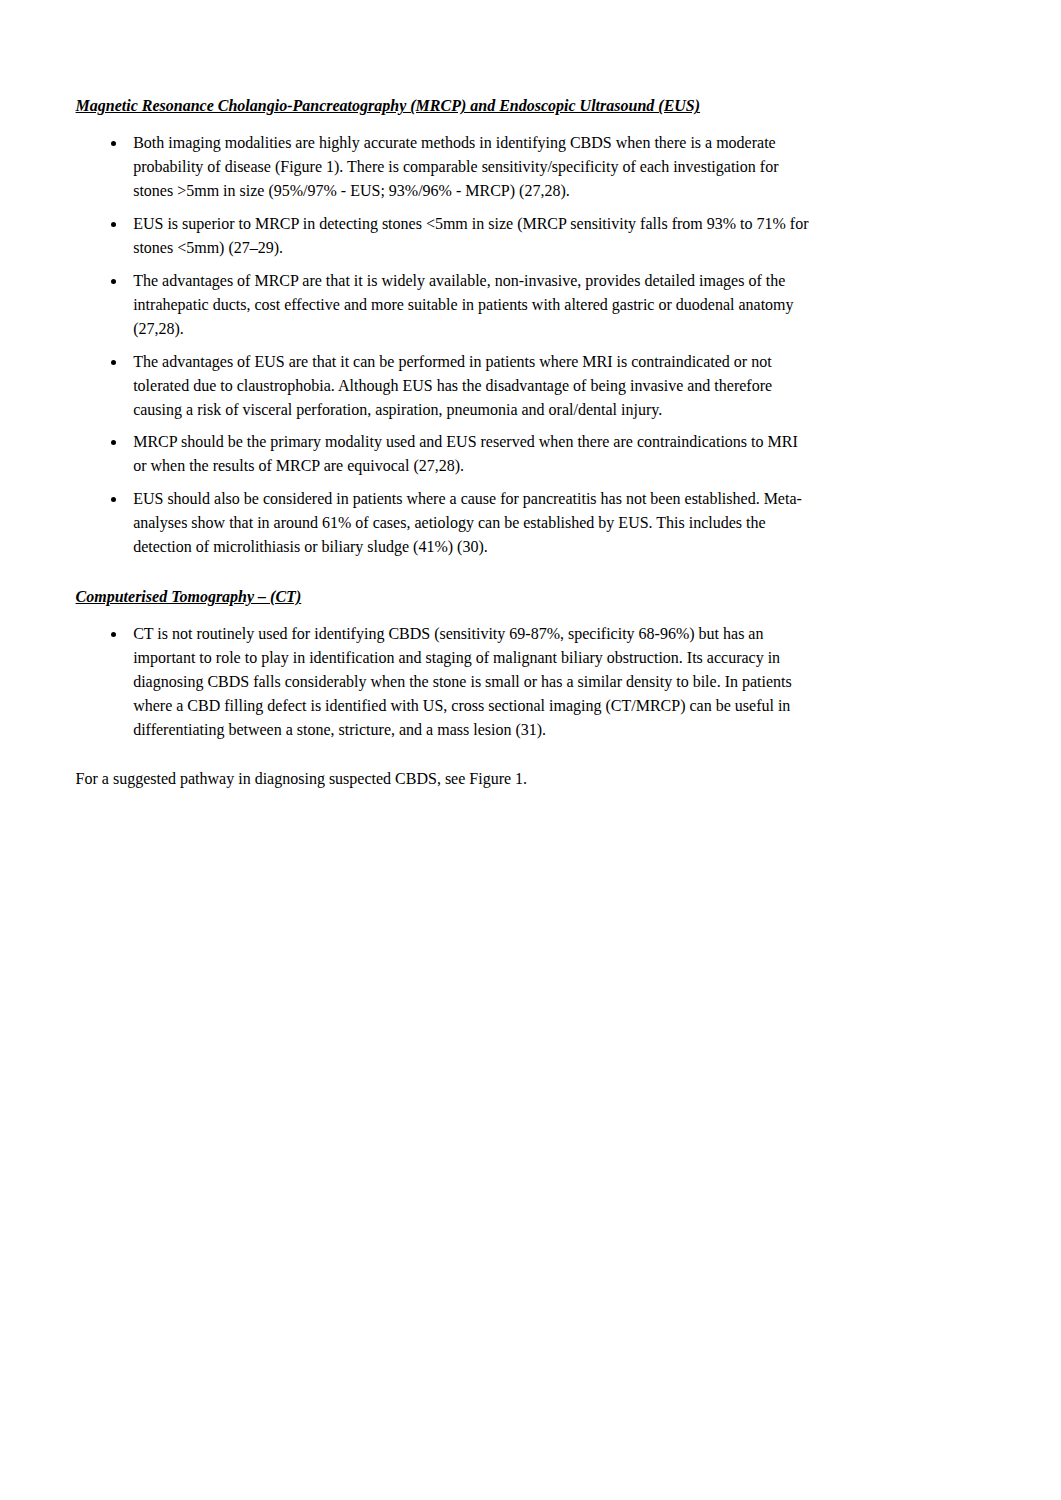Magnetic Resonance Cholangio-Pancreatography (MRCP) and Endoscopic Ultrasound (EUS)
Both imaging modalities are highly accurate methods in identifying CBDS when there is a moderate probability of disease (Figure 1). There is comparable sensitivity/specificity of each investigation for stones >5mm in size (95%/97% - EUS; 93%/96% - MRCP) (27,28).
EUS is superior to MRCP in detecting stones <5mm in size (MRCP sensitivity falls from 93% to 71% for stones <5mm) (27–29).
The advantages of MRCP are that it is widely available, non-invasive, provides detailed images of the intrahepatic ducts, cost effective and more suitable in patients with altered gastric or duodenal anatomy (27,28).
The advantages of EUS are that it can be performed in patients where MRI is contraindicated or not tolerated due to claustrophobia. Although EUS has the disadvantage of being invasive and therefore causing a risk of visceral perforation, aspiration, pneumonia and oral/dental injury.
MRCP should be the primary modality used and EUS reserved when there are contraindications to MRI or when the results of MRCP are equivocal (27,28).
EUS should also be considered in patients where a cause for pancreatitis has not been established. Meta-analyses show that in around 61% of cases, aetiology can be established by EUS. This includes the detection of microlithiasis or biliary sludge (41%) (30).
Computerised Tomography – (CT)
CT is not routinely used for identifying CBDS (sensitivity 69-87%, specificity 68-96%) but has an important to role to play in identification and staging of malignant biliary obstruction. Its accuracy in diagnosing CBDS falls considerably when the stone is small or has a similar density to bile. In patients where a CBD filling defect is identified with US, cross sectional imaging (CT/MRCP) can be useful in differentiating between a stone, stricture, and a mass lesion (31).
For a suggested pathway in diagnosing suspected CBDS, see Figure 1.